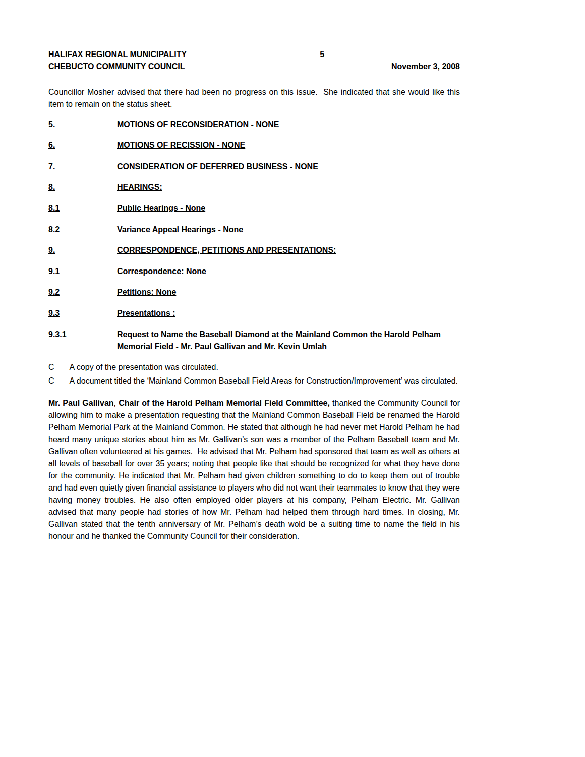HALIFAX REGIONAL MUNICIPALITY 5
CHEBUCTO COMMUNITY COUNCIL November 3, 2008
Councillor Mosher advised that there had been no progress on this issue. She indicated that she would like this item to remain on the status sheet.
5.
MOTIONS OF RECONSIDERATION - NONE
6.
MOTIONS OF RECISSION - NONE
7.
CONSIDERATION OF DEFERRED BUSINESS - NONE
8.
HEARINGS:
8.1
Public Hearings - None
8.2
Variance Appeal Hearings - None
9.
CORRESPONDENCE, PETITIONS AND PRESENTATIONS:
9.1
Correspondence: None
9.2
Petitions: None
9.3
Presentations :
9.3.1
Request to Name the Baseball Diamond at the Mainland Common the Harold Pelham Memorial Field - Mr. Paul Gallivan and Mr. Kevin Umlah
C
A copy of the presentation was circulated.
C
A document titled the ‘Mainland Common Baseball Field Areas for Construction/Improvement’ was circulated.
Mr. Paul Gallivan, Chair of the Harold Pelham Memorial Field Committee, thanked the Community Council for allowing him to make a presentation requesting that the Mainland Common Baseball Field be renamed the Harold Pelham Memorial Park at the Mainland Common. He stated that although he had never met Harold Pelham he had heard many unique stories about him as Mr. Gallivan’s son was a member of the Pelham Baseball team and Mr. Gallivan often volunteered at his games. He advised that Mr. Pelham had sponsored that team as well as others at all levels of baseball for over 35 years; noting that people like that should be recognized for what they have done for the community. He indicated that Mr. Pelham had given children something to do to keep them out of trouble and had even quietly given financial assistance to players who did not want their teammates to know that they were having money troubles. He also often employed older players at his company, Pelham Electric. Mr. Gallivan advised that many people had stories of how Mr. Pelham had helped them through hard times. In closing, Mr. Gallivan stated that the tenth anniversary of Mr. Pelham’s death wold be a suiting time to name the field in his honour and he thanked the Community Council for their consideration.